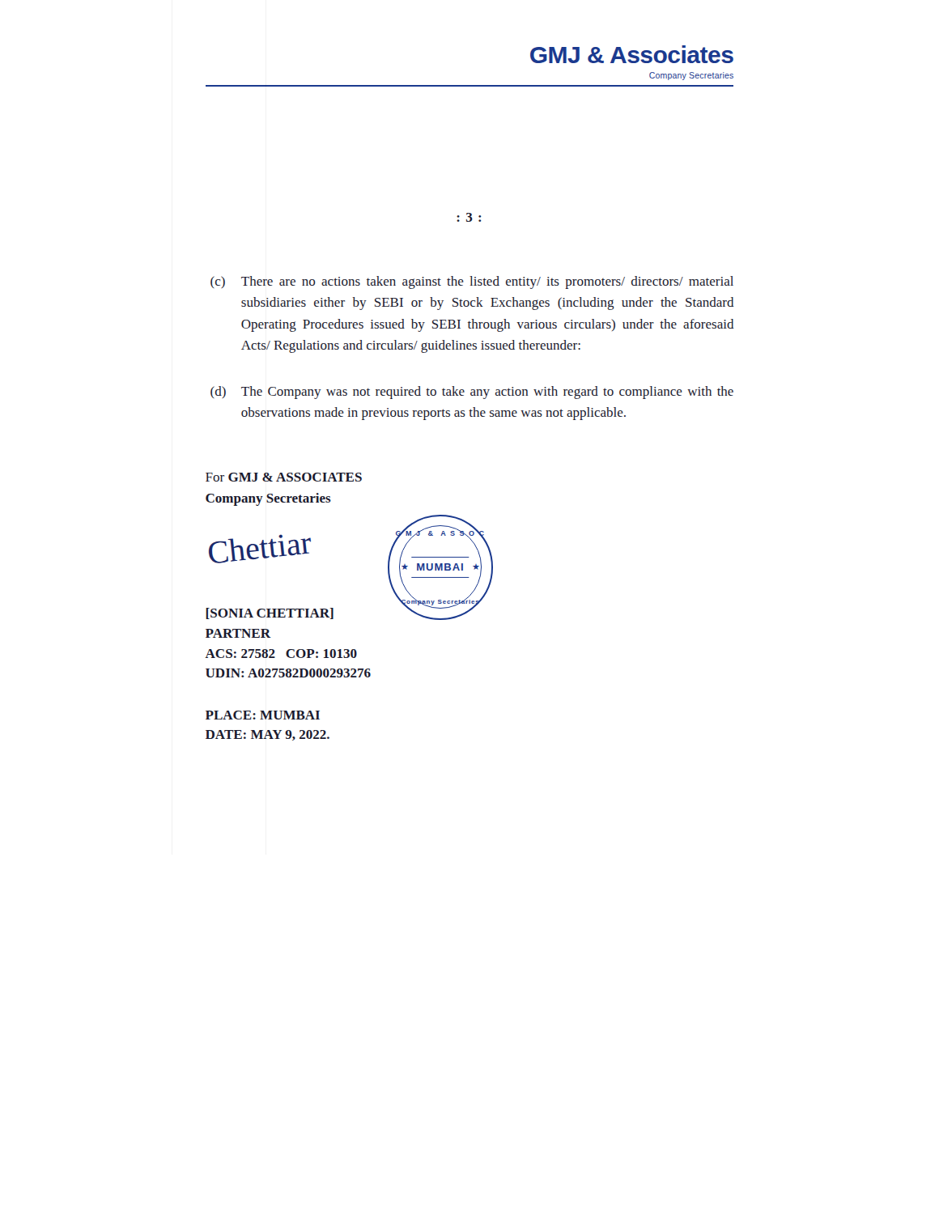GMJ & Associates
Company Secretaries
: 3 :
(c) There are no actions taken against the listed entity/ its promoters/ directors/ material subsidiaries either by SEBI or by Stock Exchanges (including under the Standard Operating Procedures issued by SEBI through various circulars) under the aforesaid Acts/ Regulations and circulars/ guidelines issued thereunder:
(d) The Company was not required to take any action with regard to compliance with the observations made in previous reports as the same was not applicable.
For GMJ & ASSOCIATES
Company Secretaries
Chettiar
G M J & A S S O C
★
★
MUMBAI
Company Secretaries
[SONIA CHETTIAR]
PARTNER
ACS: 27582 COP: 10130
UDIN: A027582D000293276
PLACE: MUMBAI
DATE: MAY 9, 2022.